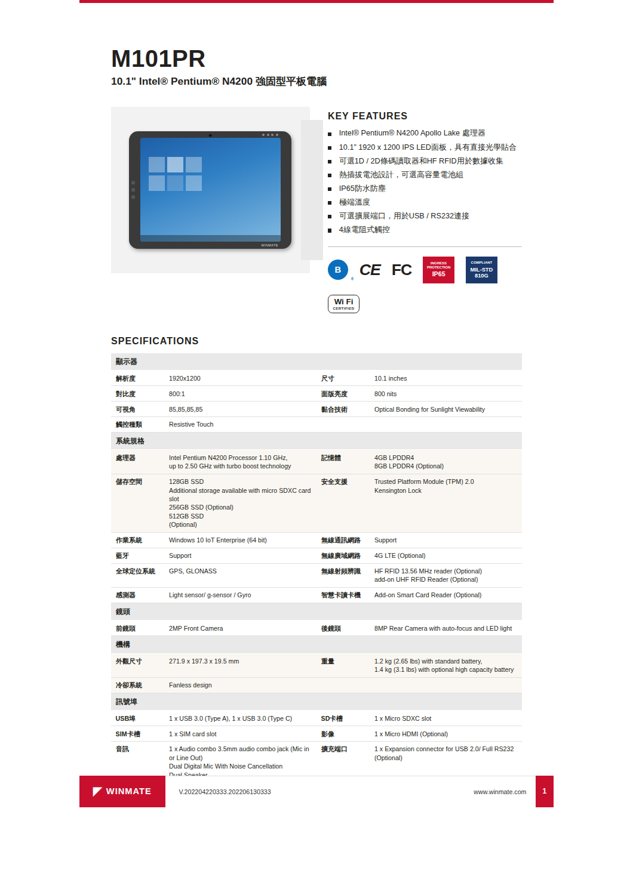M101PR
10.1" Intel® Pentium® N4200 強固型平板電腦
WINMATE
KEY FEATURES
Intel® Pentium® N4200 Apollo Lake 處理器
10.1” 1920 x 1200 IPS LED面板，具有直接光學貼合
可選1D / 2D條碼讀取器和HF RFID用於數據收集
熱插拔電池設計，可選高容量電池組
IP65防水防塵
極端溫度
可選擴展端口，用於USB / RS232連接
4線電阻式觸控
B CE FC INGRESS
PROTECTIONIP65 COMPLIANTMIL-STD
810G Wi Fi CERTIFIED
SPECIFICATIONS
| 顯示器 |
| 解析度 | 1920x1200 | 尺寸 | 10.1 inches |
| 對比度 | 800:1 | 面版亮度 | 800 nits |
| 可視角 | 85,85,85,85 | 黏合技術 | Optical Bonding for Sunlight Viewability |
| 觸控種類 | Resistive Touch |
| 系統規格 |
| 處理器 | Intel Pentium N4200 Processor 1.10 GHz, up to 2.50 GHz with turbo boost technology | 記憶體 | 4GB LPDDR4 8GB LPDDR4 (Optional) |
| 儲存空間 | 128GB SSD Additional storage available with micro SDXC card slot 256GB SSD (Optional) 512GB SSD (Optional) | 安全支援 | Trusted Platform Module (TPM) 2.0 Kensington Lock |
| 作業系統 | Windows 10 IoT Enterprise (64 bit) | 無線通訊網路 | Support |
| 藍牙 | Support | 無線廣域網路 | 4G LTE (Optional) |
| 全球定位系統 | GPS, GLONASS | 無線射頻辨識 | HF RFID 13.56 MHz reader (Optional) add-on UHF RFID Reader (Optional) |
| 感測器 | Light sensor/ g-sensor / Gyro | 智慧卡讀卡機 | Add-on Smart Card Reader (Optional) |
| 鏡頭 |
| 前鏡頭 | 2MP Front Camera | 後鏡頭 | 8MP Rear Camera with auto-focus and LED light |
| 機構 |
| 外觀尺寸 | 271.9 x 197.3 x 19.5 mm | 重量 | 1.2 kg (2.65 lbs) with standard battery, 1.4 kg (3.1 lbs) with optional high capacity battery |
| 冷卻系統 | Fanless design |
| 訊號埠 |
| USB埠 | 1 x USB 3.0 (Type A), 1 x USB 3.0 (Type C) | SD卡槽 | 1 x Micro SDXC slot |
| SIM卡槽 | 1 x SIM card slot | 影像 | 1 x Micro HDMI (Optional) |
| 音訊 | 1 x Audio combo 3.5mm audio combo jack (Mic in or Line Out) Dual Digital Mic With Noise Cancellation Dual Speaker | 擴充端口 | 1 x Expansion connector for USB 2.0/ Full RS232 (Optional) |
| 指示燈 | 4x LED Indicator for Power, Battery, HDD, RF status | 底座接頭 | 1 x 19-pin docking connector |
◤WINMATE
V.202204220333.202206130333
www.winmate.com
1